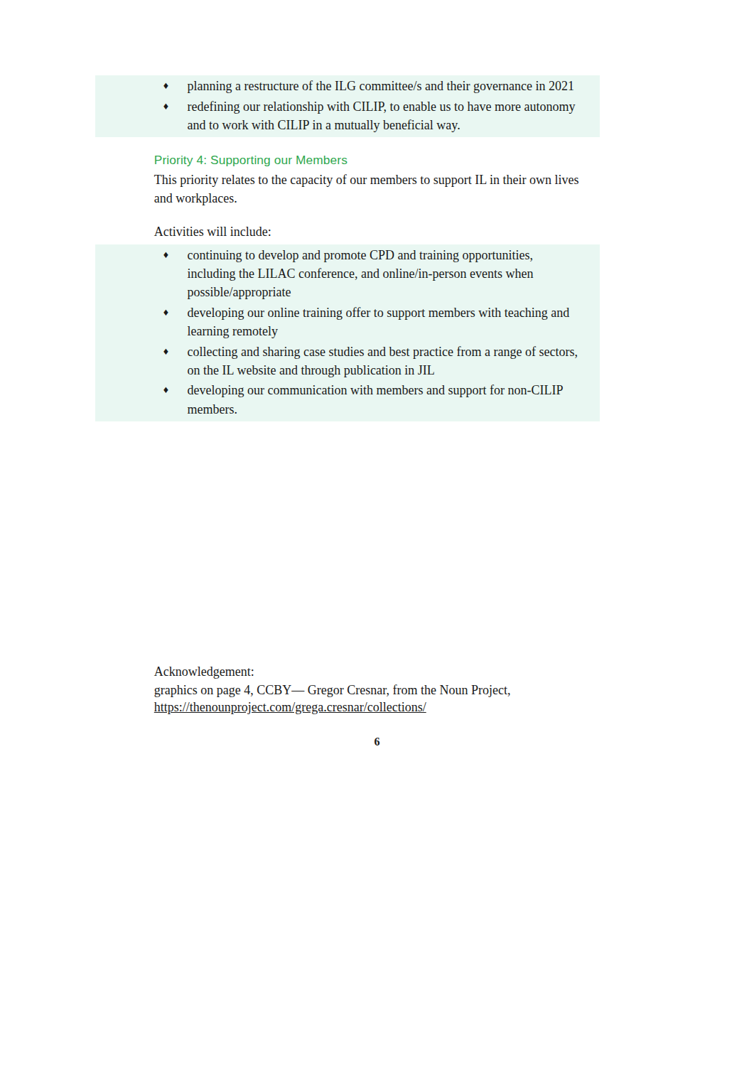planning a restructure of the ILG committee/s and their governance in 2021
redefining our relationship with CILIP, to enable us to have more autonomy and to work with CILIP in a mutually beneficial way.
Priority 4: Supporting our Members
This priority relates to the capacity of our members to support IL in their own lives and workplaces.
Activities will include:
continuing to develop and promote CPD and training opportunities, including the LILAC conference, and online/in-person events when possible/appropriate
developing our online training offer to support members with teaching and learning remotely
collecting and sharing case studies and best practice from a range of sectors, on the IL website and through publication in JIL
developing our communication with members and support for non-CILIP members.
Acknowledgement:
graphics on page 4, CCBY— Gregor Cresnar, from the Noun Project,
https://thenounproject.com/grega.cresnar/collections/
6